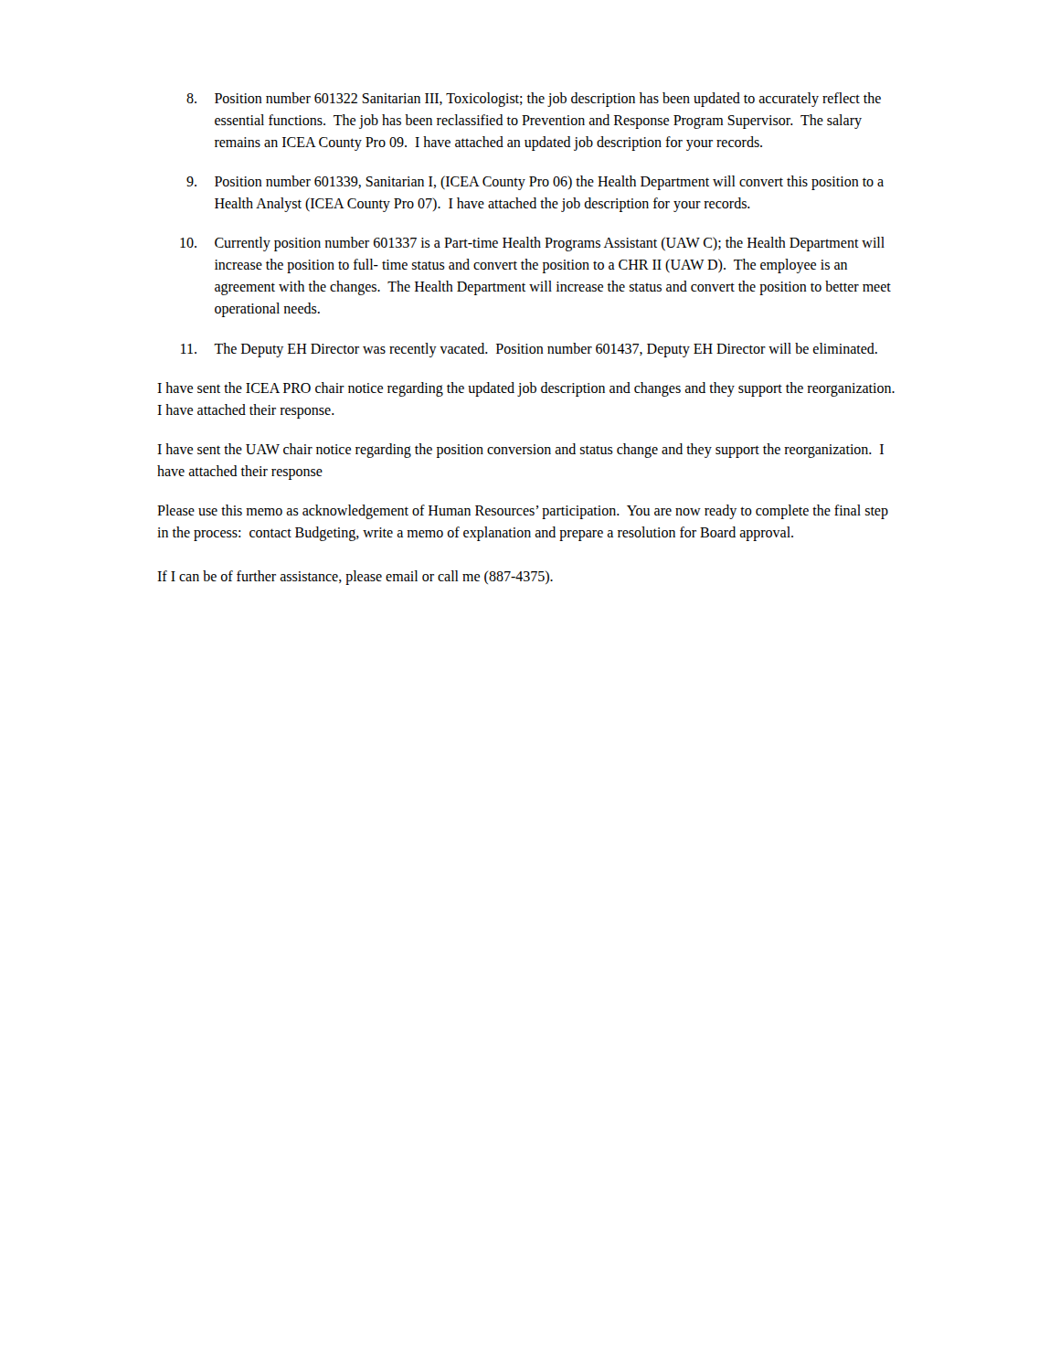Position number 601322 Sanitarian III, Toxicologist; the job description has been updated to accurately reflect the essential functions. The job has been reclassified to Prevention and Response Program Supervisor. The salary remains an ICEA County Pro 09. I have attached an updated job description for your records.
Position number 601339, Sanitarian I, (ICEA County Pro 06) the Health Department will convert this position to a Health Analyst (ICEA County Pro 07). I have attached the job description for your records.
Currently position number 601337 is a Part-time Health Programs Assistant (UAW C); the Health Department will increase the position to full- time status and convert the position to a CHR II (UAW D). The employee is an agreement with the changes. The Health Department will increase the status and convert the position to better meet operational needs.
The Deputy EH Director was recently vacated. Position number 601437, Deputy EH Director will be eliminated.
I have sent the ICEA PRO chair notice regarding the updated job description and changes and they support the reorganization. I have attached their response.
I have sent the UAW chair notice regarding the position conversion and status change and they support the reorganization. I have attached their response
Please use this memo as acknowledgement of Human Resources’ participation. You are now ready to complete the final step in the process: contact Budgeting, write a memo of explanation and prepare a resolution for Board approval.
If I can be of further assistance, please email or call me (887-4375).